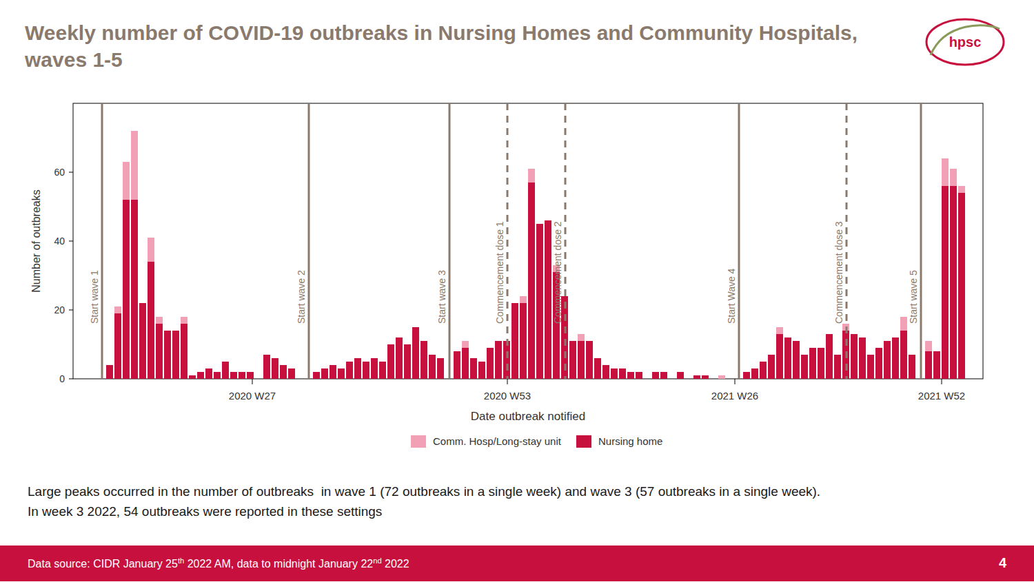Weekly number of COVID-19 outbreaks in Nursing Homes and Community Hospitals, waves 1-5
hpsc
0 20 40 60 Number of outbreaks Start wave 1 Start wave 2 Start wave 3 Commencement dose 1 Commencement dose 2 Start Wave 4 Commencement dose 3 Start wave 5 2020 W27 2020 W53 2021 W26 2021 W52 Date outbreak notified Comm. Hosp/Long-stay unit Nursing home
Large peaks occurred in the number of outbreaks in wave 1 (72 outbreaks in a single week) and wave 3 (57 outbreaks in a single week).
In week 3 2022, 54 outbreaks were reported in these settings
Data source: CIDR January 25th 2022 AM, data to midnight January 22nd 2022
4